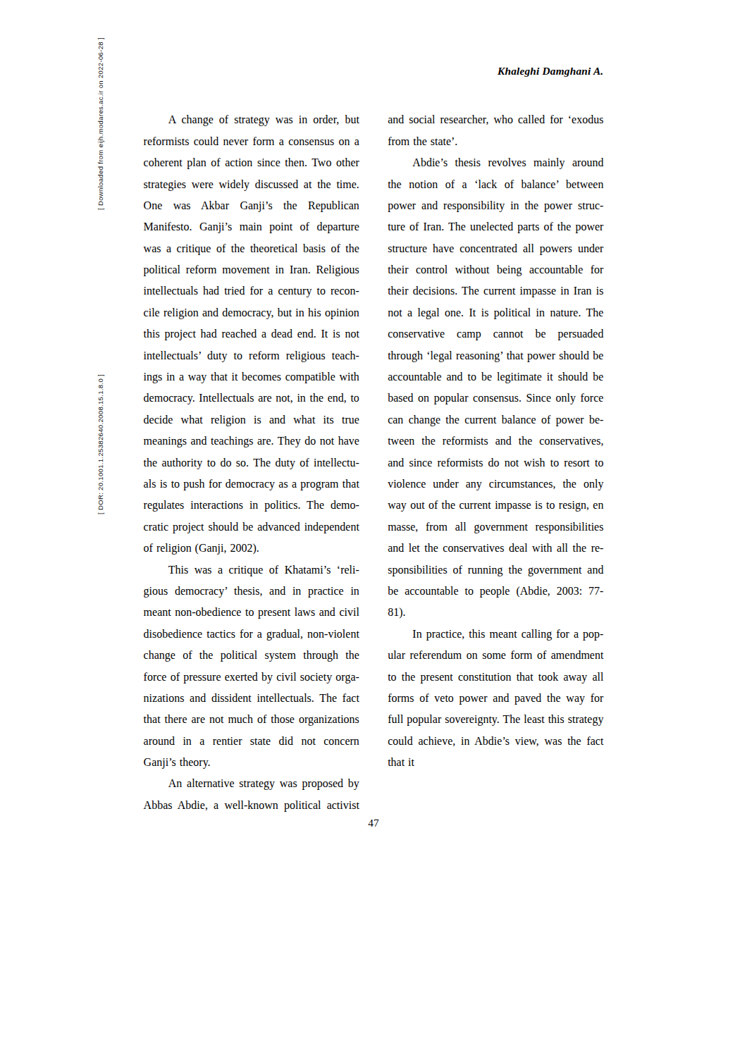[ Downloaded from eijh.modares.ac.ir on 2022-06-28 ]
[ DOR: 20.1001.1.25382640.2008.15.1.8.0 ]
Khaleghi Damghani A.
A change of strategy was in order, but reformists could never form a consensus on a coherent plan of action since then. Two other strategies were widely discussed at the time. One was Akbar Ganji’s the Republican Manifesto. Ganji’s main point of departure was a critique of the theoretical basis of the political reform movement in Iran. Religious intellectuals had tried for a century to reconcile religion and democracy, but in his opinion this project had reached a dead end. It is not intellectuals’ duty to reform religious teachings in a way that it becomes compatible with democracy. Intellectuals are not, in the end, to decide what religion is and what its true meanings and teachings are. They do not have the authority to do so. The duty of intellectuals is to push for democracy as a program that regulates interactions in politics. The democratic project should be advanced independent of religion (Ganji, 2002).
This was a critique of Khatami’s ‘religious democracy’ thesis, and in practice in meant non-obedience to present laws and civil disobedience tactics for a gradual, non-violent change of the political system through the force of pressure exerted by civil society organizations and dissident intellectuals. The fact that there are not much of those organizations around in a rentier state did not concern Ganji’s theory.
An alternative strategy was proposed by Abbas Abdie, a well-known political activist and social researcher, who called for ‘exodus from the state’.
Abdie’s thesis revolves mainly around the notion of a ‘lack of balance’ between power and responsibility in the power structure of Iran. The unelected parts of the power structure have concentrated all powers under their control without being accountable for their decisions. The current impasse in Iran is not a legal one. It is political in nature. The conservative camp cannot be persuaded through ‘legal reasoning’ that power should be accountable and to be legitimate it should be based on popular consensus. Since only force can change the current balance of power between the reformists and the conservatives, and since reformists do not wish to resort to violence under any circumstances, the only way out of the current impasse is to resign, en masse, from all government responsibilities and let the conservatives deal with all the responsibilities of running the government and be accountable to people (Abdie, 2003: 77-81).
In practice, this meant calling for a popular referendum on some form of amendment to the present constitution that took away all forms of veto power and paved the way for full popular sovereignty. The least this strategy could achieve, in Abdie’s view, was the fact that it
47